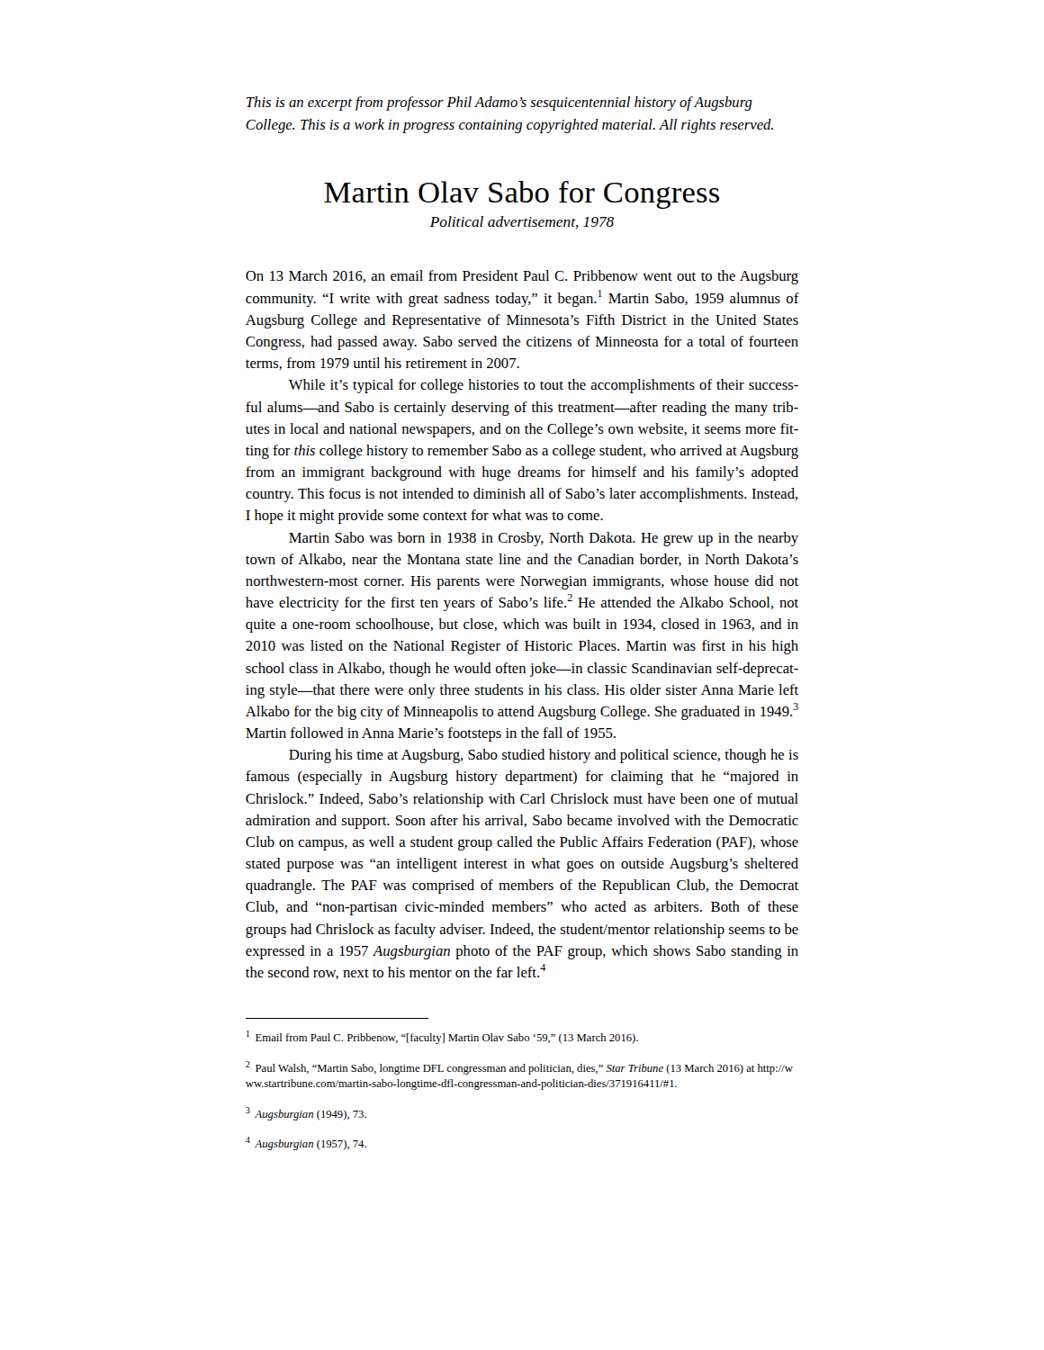This is an excerpt from professor Phil Adamo’s sesquicentennial history of Augsburg College. This is a work in progress containing copyrighted material. All rights reserved.
Martin Olav Sabo for Congress
Political advertisement, 1978
On 13 March 2016, an email from President Paul C. Pribbenow went out to the Augsburg community. “I write with great sadness today,” it began.1 Martin Sabo, 1959 alumnus of Augsburg College and Representative of Minnesota’s Fifth District in the United States Congress, had passed away. Sabo served the citizens of Minneosta for a total of fourteen terms, from 1979 until his retirement in 2007.
While it’s typical for college histories to tout the accomplishments of their successful alums—and Sabo is certainly deserving of this treatment—after reading the many tributes in local and national newspapers, and on the College’s own website, it seems more fitting for this college history to remember Sabo as a college student, who arrived at Augsburg from an immigrant background with huge dreams for himself and his family’s adopted country. This focus is not intended to diminish all of Sabo’s later accomplishments. Instead, I hope it might provide some context for what was to come.
Martin Sabo was born in 1938 in Crosby, North Dakota. He grew up in the nearby town of Alkabo, near the Montana state line and the Canadian border, in North Dakota’s northwestern-most corner. His parents were Norwegian immigrants, whose house did not have electricity for the first ten years of Sabo’s life.2 He attended the Alkabo School, not quite a one-room schoolhouse, but close, which was built in 1934, closed in 1963, and in 2010 was listed on the National Register of Historic Places. Martin was first in his high school class in Alkabo, though he would often joke—in classic Scandinavian self-deprecating style—that there were only three students in his class. His older sister Anna Marie left Alkabo for the big city of Minneapolis to attend Augsburg College. She graduated in 1949.3 Martin followed in Anna Marie’s footsteps in the fall of 1955.
During his time at Augsburg, Sabo studied history and political science, though he is famous (especially in Augsburg history department) for claiming that he “majored in Chrislock.” Indeed, Sabo’s relationship with Carl Chrislock must have been one of mutual admiration and support. Soon after his arrival, Sabo became involved with the Democratic Club on campus, as well a student group called the Public Affairs Federation (PAF), whose stated purpose was “an intelligent interest in what goes on outside Augsburg’s sheltered quadrangle. The PAF was comprised of members of the Republican Club, the Democrat Club, and “non-partisan civic-minded members” who acted as arbiters. Both of these groups had Chrislock as faculty adviser. Indeed, the student/mentor relationship seems to be expressed in a 1957 Augsburgian photo of the PAF group, which shows Sabo standing in the second row, next to his mentor on the far left.4
1 Email from Paul C. Pribbenow, “[faculty] Martin Olav Sabo ‘59,” (13 March 2016).
2 Paul Walsh, “Martin Sabo, longtime DFL congressman and politician, dies,” Star Tribune (13 March 2016) at http://www.startribune.com/martin-sabo-longtime-dfl-congressman-and-politician-dies/371916411/#1.
3 Augsburgian (1949), 73.
4 Augsburgian (1957), 74.